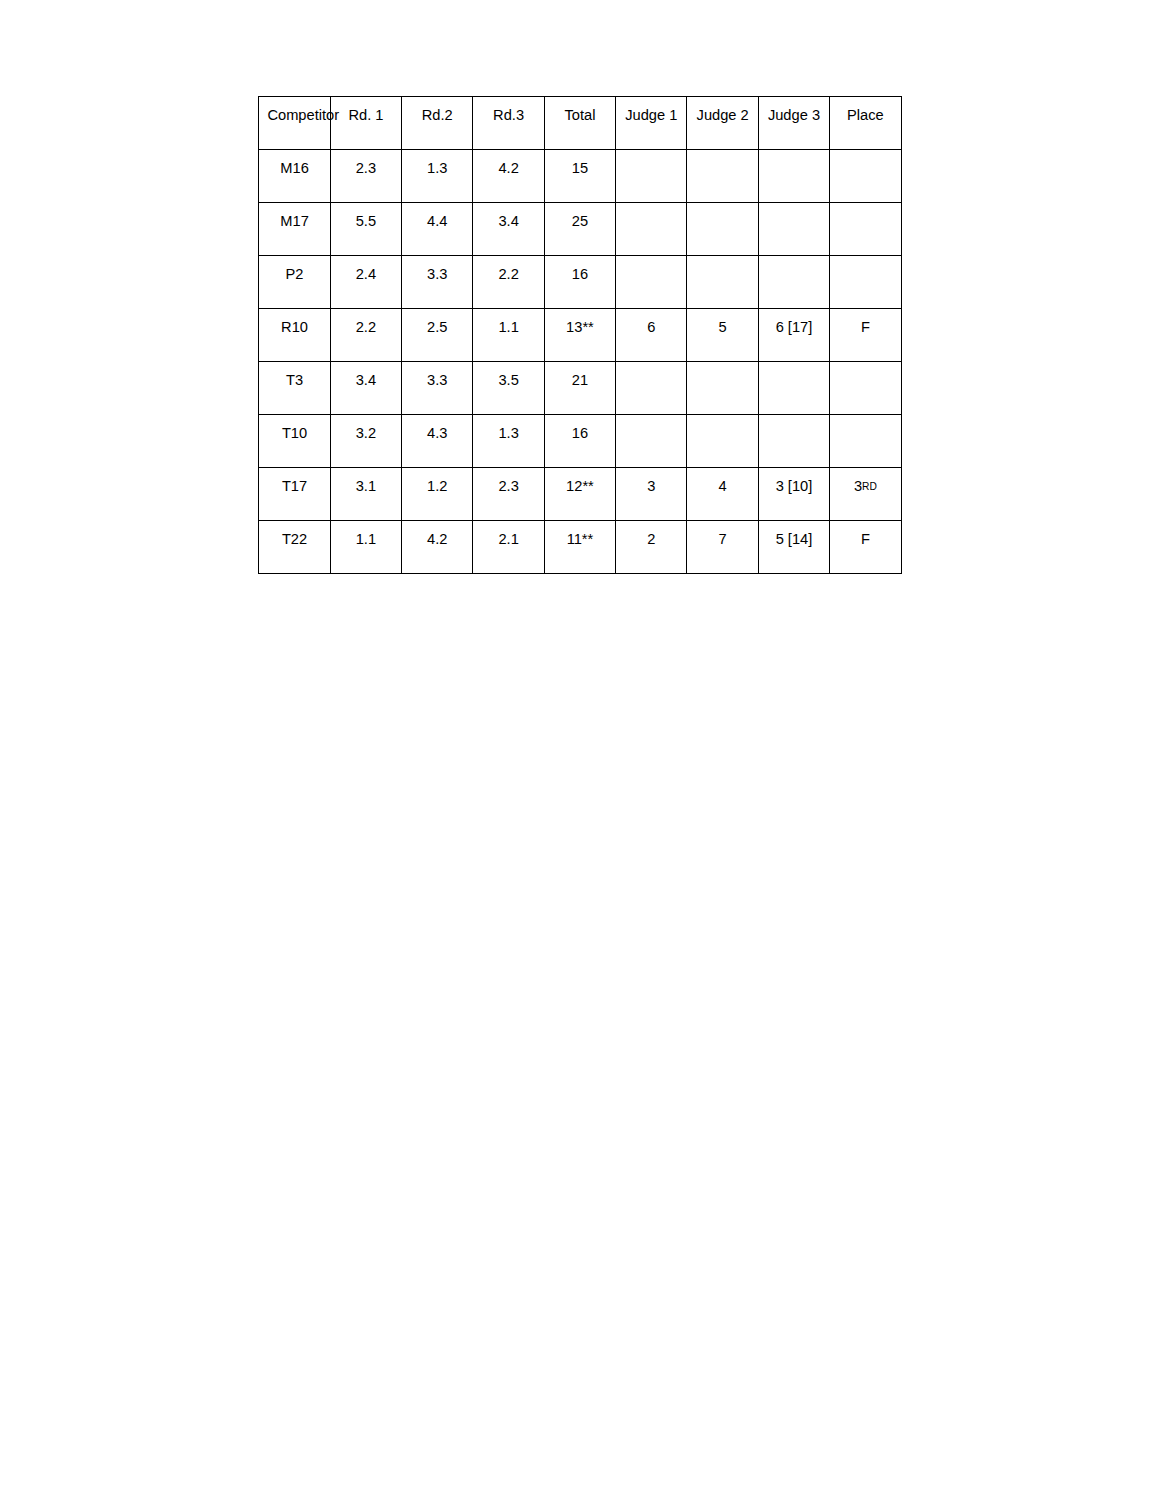| Competitor | Rd. 1 | Rd.2 | Rd.3 | Total | Judge 1 | Judge 2 | Judge 3 | Place |
| --- | --- | --- | --- | --- | --- | --- | --- | --- |
| M16 | 2.3 | 1.3 | 4.2 | 15 | | | | |
| M17 | 5.5 | 4.4 | 3.4 | 25 | | | | |
| P2 | 2.4 | 3.3 | 2.2 | 16 | | | | |
| R10 | 2.2 | 2.5 | 1.1 | 13** | 6 | 5 | 6 [17] | F |
| T3 | 3.4 | 3.3 | 3.5 | 21 | | | | |
| T10 | 3.2 | 4.3 | 1.3 | 16 | | | | |
| T17 | 3.1 | 1.2 | 2.3 | 12** | 3 | 4 | 3 [10] | 3 rd |
| T22 | 1.1 | 4.2 | 2.1 | 11** | 2 | 7 | 5 [14] | F |